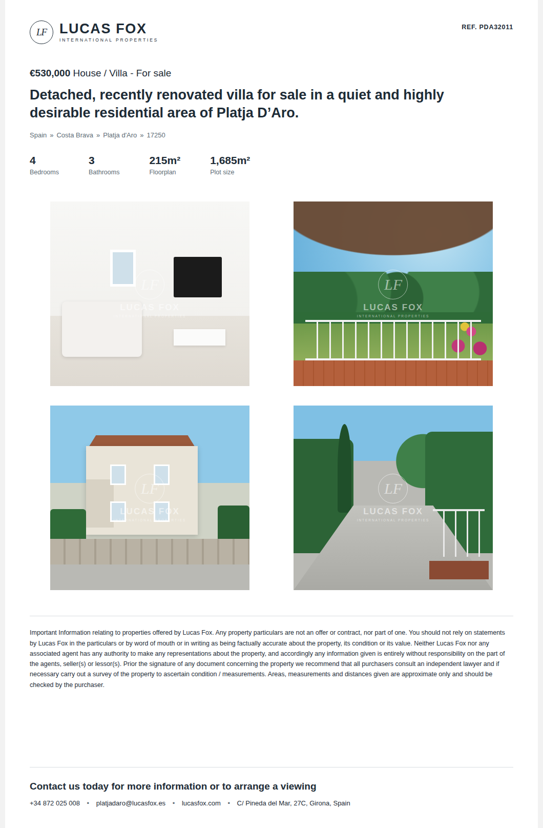LF
LUCAS FOX
INTERNATIONAL PROPERTIES
REF. PDA32011
€530,000 House / Villa - For sale
Detached, recently renovated villa for sale in a quiet and highly desirable residential area of Platja D’Aro.
Spain»Costa Brava»Platja d'Aro»17250
4
Bedrooms
3
Bathrooms
215m²
Floorplan
1,685m²
Plot size
LF
LUCAS FOX
INTERNATIONAL PROPERTIES
LF
LUCAS FOX
INTERNATIONAL PROPERTIES
LF
LUCAS FOX
INTERNATIONAL PROPERTIES
LF
LUCAS FOX
INTERNATIONAL PROPERTIES
Important Information relating to properties offered by Lucas Fox. Any property particulars are not an offer or contract, nor part of one. You should not rely on statements by Lucas Fox in the particulars or by word of mouth or in writing as being factually accurate about the property, its condition or its value. Neither Lucas Fox nor any associated agent has any authority to make any representations about the property, and accordingly any information given is entirely without responsibility on the part of the agents, seller(s) or lessor(s). Prior the signature of any document concerning the property we recommend that all purchasers consult an independent lawyer and if necessary carry out a survey of the property to ascertain condition / measurements. Areas, measurements and distances given are approximate only and should be checked by the purchaser.
Contact us today for more information or to arrange a viewing
+34 872 025 008 • platjadaro@lucasfox.es • lucasfox.com • C/ Pineda del Mar, 27C, Girona, Spain